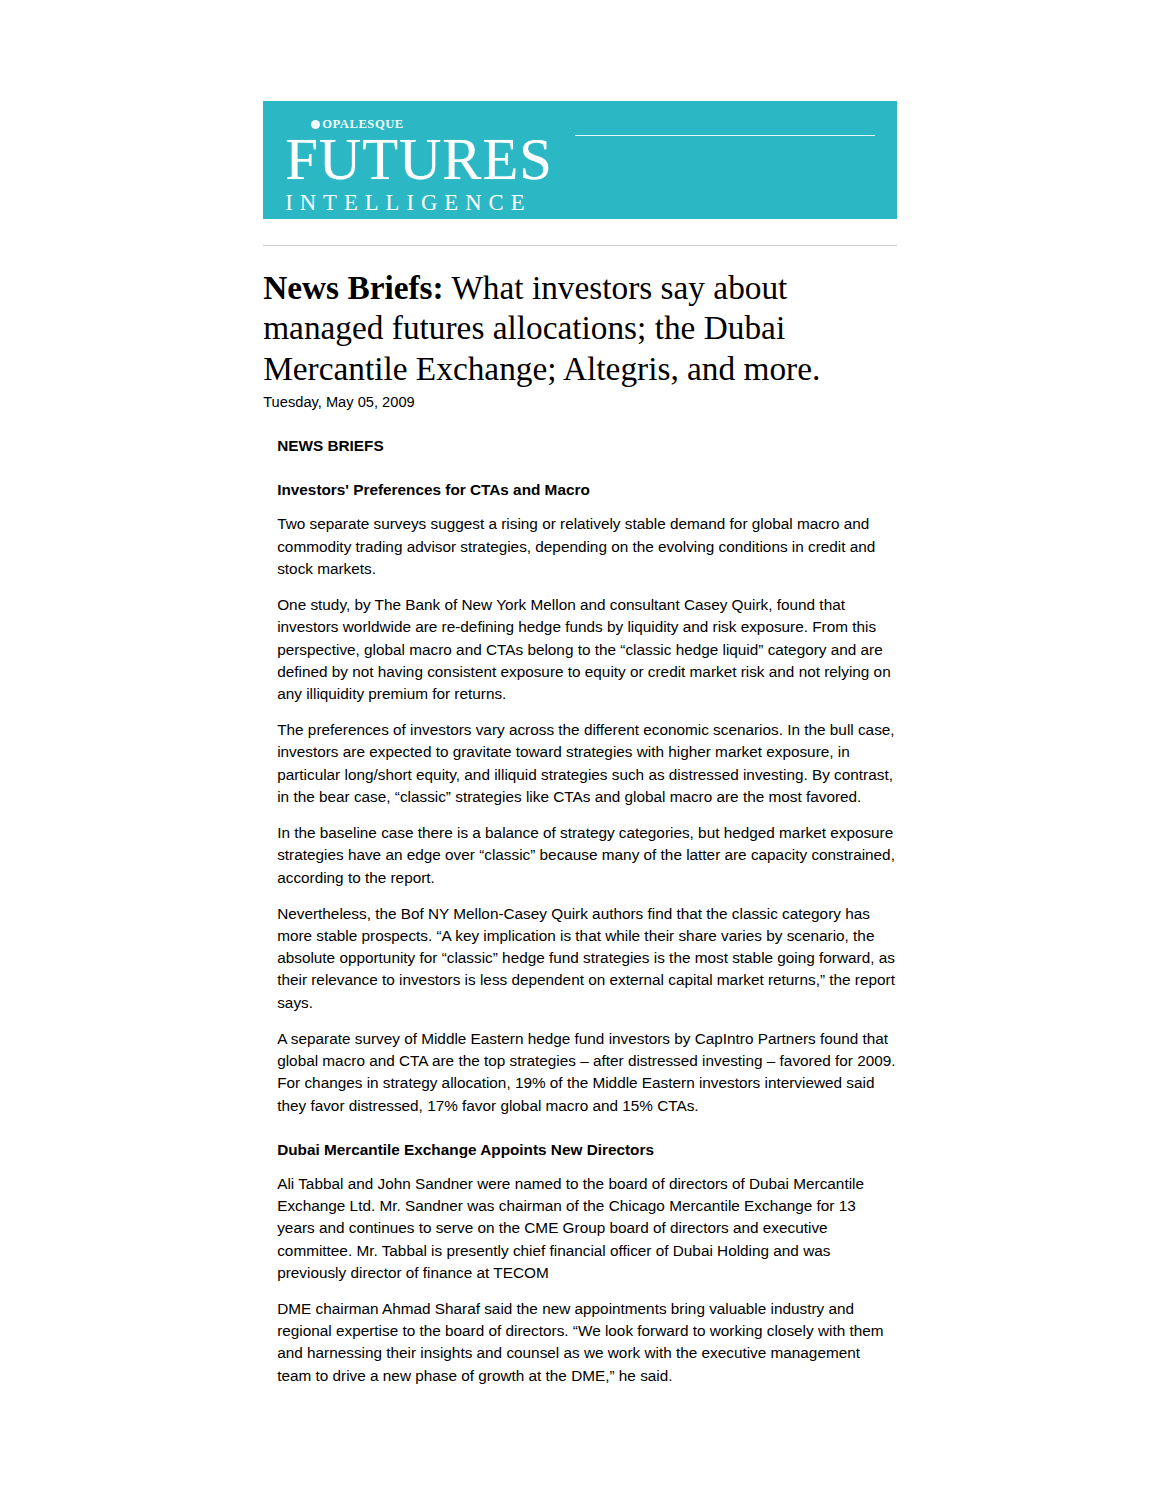OPALESQUE
FUTURES
INTELLIGENCE
News Briefs: What investors say about managed futures allocations; the Dubai Mercantile Exchange; Altegris, and more.
Tuesday, May 05, 2009
NEWS BRIEFS
Investors' Preferences for CTAs and Macro
Two separate surveys suggest a rising or relatively stable demand for global macro and commodity trading advisor strategies, depending on the evolving conditions in credit and stock markets.
One study, by The Bank of New York Mellon and consultant Casey Quirk, found that investors worldwide are re-defining hedge funds by liquidity and risk exposure. From this perspective, global macro and CTAs belong to the “classic hedge liquid” category and are defined by not having consistent exposure to equity or credit market risk and not relying on any illiquidity premium for returns.
The preferences of investors vary across the different economic scenarios. In the bull case, investors are expected to gravitate toward strategies with higher market exposure, in particular long/short equity, and illiquid strategies such as distressed investing. By contrast, in the bear case, “classic” strategies like CTAs and global macro are the most favored.
In the baseline case there is a balance of strategy categories, but hedged market exposure strategies have an edge over “classic” because many of the latter are capacity constrained, according to the report.
Nevertheless, the Bof NY Mellon-Casey Quirk authors find that the classic category has more stable prospects. “A key implication is that while their share varies by scenario, the absolute opportunity for “classic” hedge fund strategies is the most stable going forward, as their relevance to investors is less dependent on external capital market returns,” the report says.
A separate survey of Middle Eastern hedge fund investors by CapIntro Partners found that global macro and CTA are the top strategies – after distressed investing – favored for 2009. For changes in strategy allocation, 19% of the Middle Eastern investors interviewed said they favor distressed, 17% favor global macro and 15% CTAs.
Dubai Mercantile Exchange Appoints New Directors
Ali Tabbal and John Sandner were named to the board of directors of Dubai Mercantile Exchange Ltd. Mr. Sandner was chairman of the Chicago Mercantile Exchange for 13 years and continues to serve on the CME Group board of directors and executive committee. Mr. Tabbal is presently chief financial officer of Dubai Holding and was previously director of finance at TECOM
DME chairman Ahmad Sharaf said the new appointments bring valuable industry and regional expertise to the board of directors. “We look forward to working closely with them and harnessing their insights and counsel as we work with the executive management team to drive a new phase of growth at the DME,” he said.